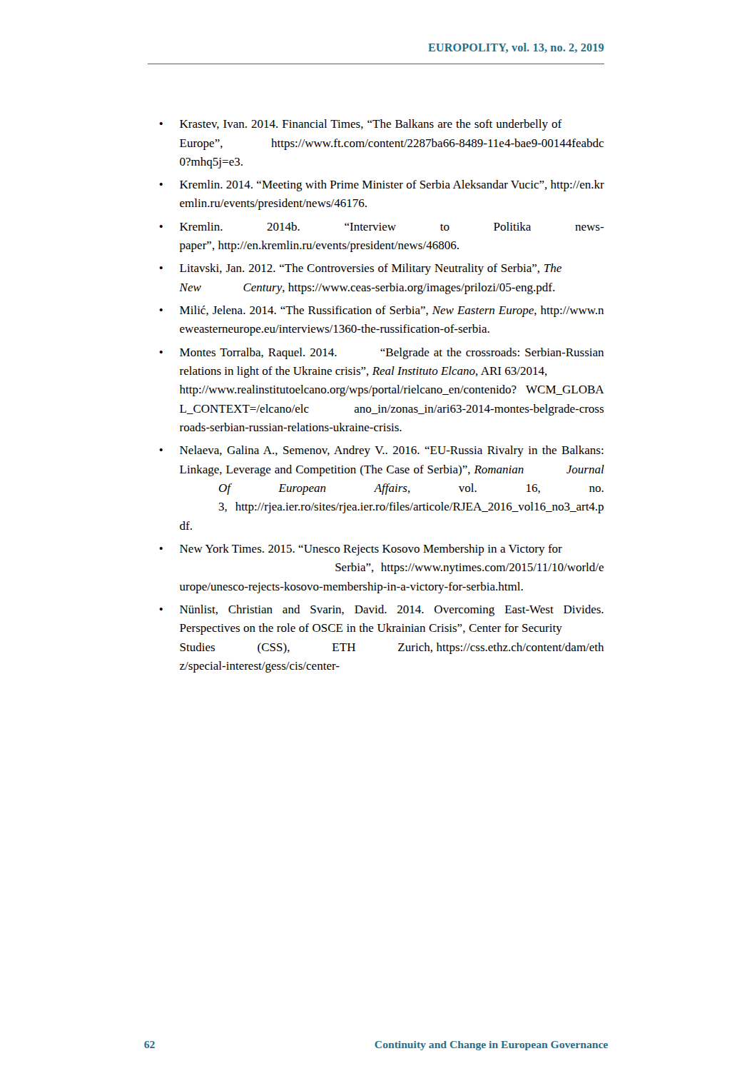EUROPOLITY, vol. 13, no. 2, 2019
Krastev, Ivan. 2014. Financial Times, “The Balkans are the soft underbelly of Europe”, https://www.ft.com/content/2287ba66-8489-11e4-bae9-00144feabdc0?mhq5j=e3.
Kremlin. 2014. “Meeting with Prime Minister of Serbia Aleksandar Vucic”, http://en.kremlin.ru/events/president/news/46176.
Kremlin. 2014b. “Interview to Politika newspaper”, http://en.kremlin.ru/events/president/news/46806.
Litavski, Jan. 2012. “The Controversies of Military Neutrality of Serbia”, The New Century, https://www.ceas-serbia.org/images/prilozi/05-eng.pdf.
Milić, Jelena. 2014. “The Russification of Serbia”, New Eastern Europe, http://www.neweasterneurope.eu/interviews/1360-the-russification-of-serbia.
Montes Torralba, Raquel. 2014. “Belgrade at the crossroads: Serbian-Russian relations in light of the Ukraine crisis”, Real Instituto Elcano, ARI 63/2014,
http://www.realinstitutoelcano.org/wps/portal/rielcano_en/contenido? WCM_GLOBAL_CONTEXT=/elcano/elc ano_in/zonas_in/ari63-2014-montes-belgrade-crossroads-serbian-russian-relations-ukraine-crisis.
Nelaeva, Galina A., Semenov, Andrey V.. 2016. “EU-Russia Rivalry in the Balkans: Linkage, Leverage and Competition (The Case of Serbia)”, Romanian Journal Of European Affairs, vol. 16, no. 3, http://rjea.ier.ro/sites/rjea.ier.ro/files/articole/RJEA_2016_vol16_no3_art4.pdf.
New York Times. 2015. “Unesco Rejects Kosovo Membership in a Victory for Serbia”, https://www.nytimes.com/2015/11/10/world/europe/unesco-rejects-kosovo-membership-in-a-victory-for-serbia.html.
Nünlist, Christian and Svarin, David. 2014. Overcoming East-West Divides. Perspectives on the role of OSCE in the Ukrainian Crisis”, Center for Security Studies (CSS), ETH Zurich, https://css.ethz.ch/content/dam/ethz/special-interest/gess/cis/center-
62 Continuity and Change in European Governance